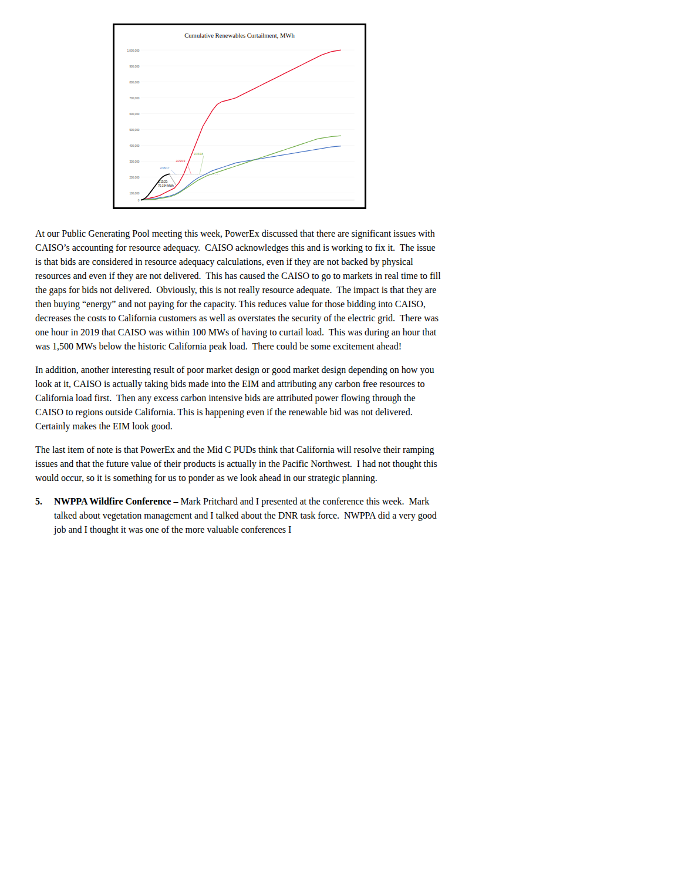Cumulative Renewables Curtailment, MWh
1,000,000 900,000 800,000 700,000 600,000 500,000 400,000 300,000 200,000 100,000 0 2/16/17 2/23/19 3/15/18 1/15/20: 70,194 MWh 1/1/2019 2/1/2019 3/1/2019 4/1/2019 5/1/2019 6/1/2019 7/1/2019 8/1/2019 9/1/2019 10/1/2019 11/1/2019 12/1/2019 2017 2018 2019 2020
At our Public Generating Pool meeting this week, PowerEx discussed that there are significant issues with CAISO’s accounting for resource adequacy. CAISO acknowledges this and is working to fix it. The issue is that bids are considered in resource adequacy calculations, even if they are not backed by physical resources and even if they are not delivered. This has caused the CAISO to go to markets in real time to fill the gaps for bids not delivered. Obviously, this is not really resource adequate. The impact is that they are then buying “energy” and not paying for the capacity. This reduces value for those bidding into CAISO, decreases the costs to California customers as well as overstates the security of the electric grid. There was one hour in 2019 that CAISO was within 100 MWs of having to curtail load. This was during an hour that was 1,500 MWs below the historic California peak load. There could be some excitement ahead!
In addition, another interesting result of poor market design or good market design depending on how you look at it, CAISO is actually taking bids made into the EIM and attributing any carbon free resources to California load first. Then any excess carbon intensive bids are attributed power flowing through the CAISO to regions outside California. This is happening even if the renewable bid was not delivered. Certainly makes the EIM look good.
The last item of note is that PowerEx and the Mid C PUDs think that California will resolve their ramping issues and that the future value of their products is actually in the Pacific Northwest. I had not thought this would occur, so it is something for us to ponder as we look ahead in our strategic planning.
5.
NWPPA Wildfire Conference – Mark Pritchard and I presented at the conference this week. Mark talked about vegetation management and I talked about the DNR task force. NWPPA did a very good job and I thought it was one of the more valuable conferences I